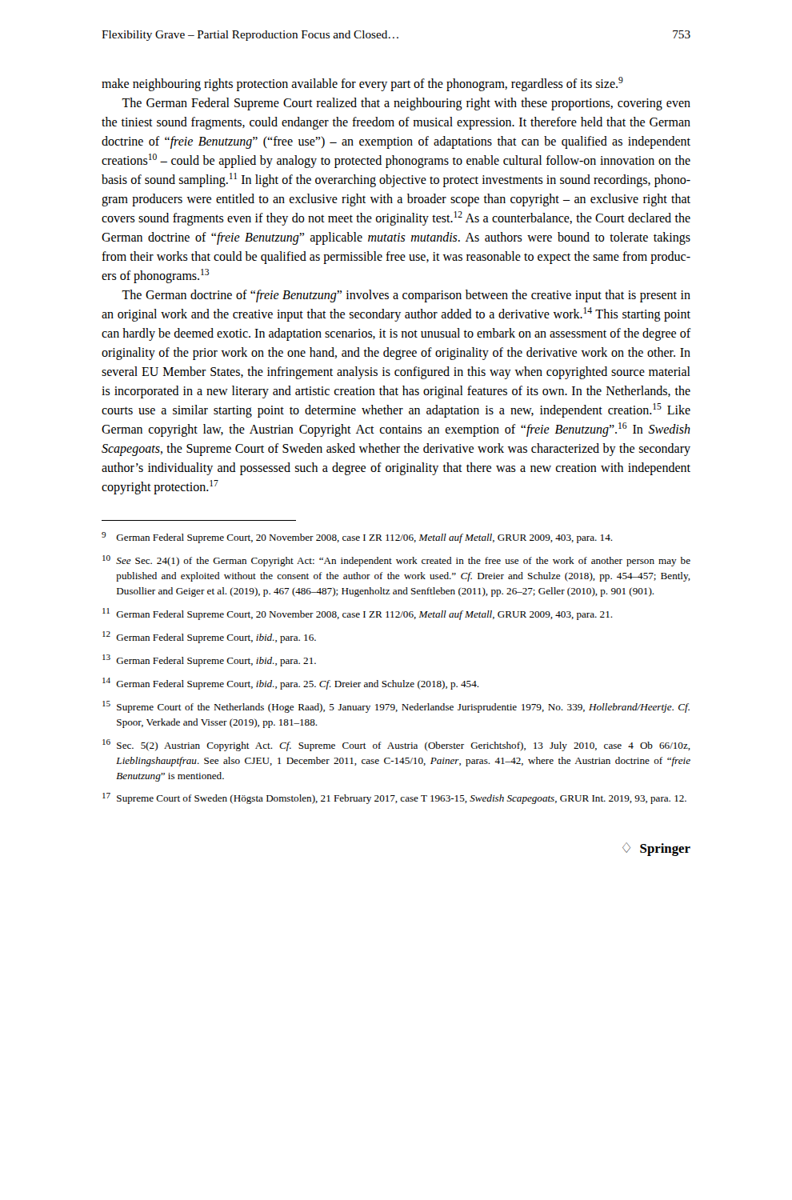Flexibility Grave – Partial Reproduction Focus and Closed… 753
make neighbouring rights protection available for every part of the phonogram, regardless of its size.9
The German Federal Supreme Court realized that a neighbouring right with these proportions, covering even the tiniest sound fragments, could endanger the freedom of musical expression. It therefore held that the German doctrine of “freie Benutzung” (“free use”) – an exemption of adaptations that can be qualified as independent creations10 – could be applied by analogy to protected phonograms to enable cultural follow-on innovation on the basis of sound sampling.11 In light of the overarching objective to protect investments in sound recordings, phonogram producers were entitled to an exclusive right with a broader scope than copyright – an exclusive right that covers sound fragments even if they do not meet the originality test.12 As a counterbalance, the Court declared the German doctrine of “freie Benutzung” applicable mutatis mutandis. As authors were bound to tolerate takings from their works that could be qualified as permissible free use, it was reasonable to expect the same from producers of phonograms.13
The German doctrine of “freie Benutzung” involves a comparison between the creative input that is present in an original work and the creative input that the secondary author added to a derivative work.14 This starting point can hardly be deemed exotic. In adaptation scenarios, it is not unusual to embark on an assessment of the degree of originality of the prior work on the one hand, and the degree of originality of the derivative work on the other. In several EU Member States, the infringement analysis is configured in this way when copyrighted source material is incorporated in a new literary and artistic creation that has original features of its own. In the Netherlands, the courts use a similar starting point to determine whether an adaptation is a new, independent creation.15 Like German copyright law, the Austrian Copyright Act contains an exemption of “freie Benutzung”.16 In Swedish Scapegoats, the Supreme Court of Sweden asked whether the derivative work was characterized by the secondary author’s individuality and possessed such a degree of originality that there was a new creation with independent copyright protection.17
9 German Federal Supreme Court, 20 November 2008, case I ZR 112/06, Metall auf Metall, GRUR 2009, 403, para. 14.
10 See Sec. 24(1) of the German Copyright Act: “An independent work created in the free use of the work of another person may be published and exploited without the consent of the author of the work used.” Cf. Dreier and Schulze (2018), pp. 454–457; Bently, Dusollier and Geiger et al. (2019), p. 467 (486–487); Hugenholtz and Senftleben (2011), pp. 26–27; Geller (2010), p. 901 (901).
11 German Federal Supreme Court, 20 November 2008, case I ZR 112/06, Metall auf Metall, GRUR 2009, 403, para. 21.
12 German Federal Supreme Court, ibid., para. 16.
13 German Federal Supreme Court, ibid., para. 21.
14 German Federal Supreme Court, ibid., para. 25. Cf. Dreier and Schulze (2018), p. 454.
15 Supreme Court of the Netherlands (Hoge Raad), 5 January 1979, Nederlandse Jurisprudentie 1979, No. 339, Hollebrand/Heertje. Cf. Spoor, Verkade and Visser (2019), pp. 181–188.
16 Sec. 5(2) Austrian Copyright Act. Cf. Supreme Court of Austria (Oberster Gerichtshof), 13 July 2010, case 4 Ob 66/10z, Lieblingshauptfrau. See also CJEU, 1 December 2011, case C-145/10, Painer, paras. 41–42, where the Austrian doctrine of “freie Benutzung” is mentioned.
17 Supreme Court of Sweden (Högsta Domstolen), 21 February 2017, case T 1963-15, Swedish Scapegoats, GRUR Int. 2019, 93, para. 12.
♢ Springer